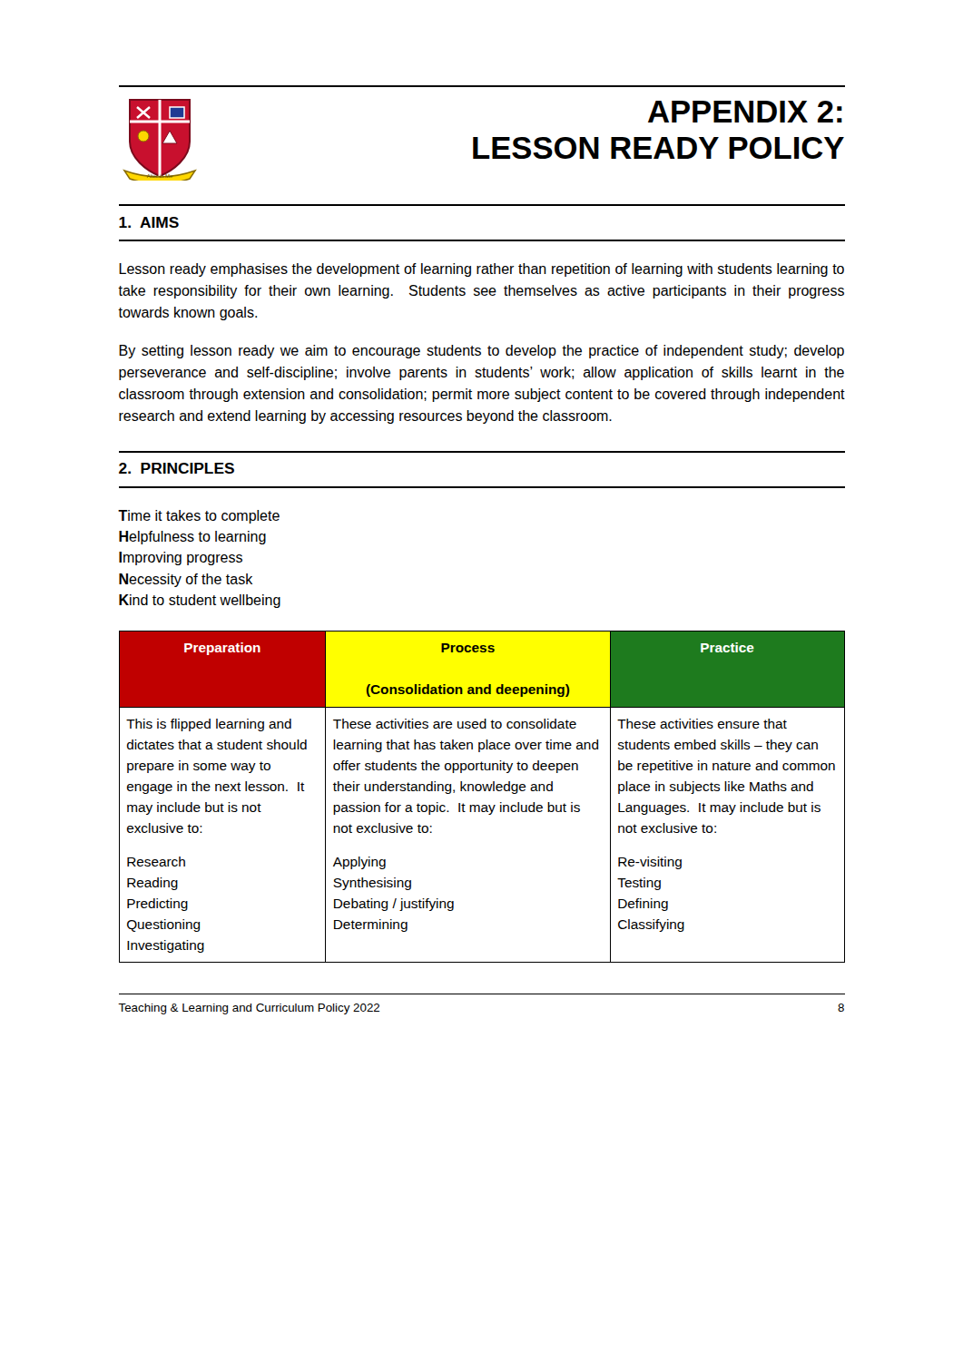Alter in Me
APPENDIX 2:
LESSON READY POLICY
1. AIMS
Lesson ready emphasises the development of learning rather than repetition of learning with students learning to take responsibility for their own learning. Students see themselves as active participants in their progress towards known goals.
By setting lesson ready we aim to encourage students to develop the practice of independent study; develop perseverance and self-discipline; involve parents in students’ work; allow application of skills learnt in the classroom through extension and consolidation; permit more subject content to be covered through independent research and extend learning by accessing resources beyond the classroom.
2. PRINCIPLES
Time it takes to complete
Helpfulness to learning
Improving progress
Necessity of the task
Kind to student wellbeing
| Preparation | Process (Consolidation and deepening) | Practice |
| --- | --- | --- |
| This is flipped learning and dictates that a student should prepare in some way to engage in the next lesson. It may include but is not exclusive to: Research Reading Predicting Questioning Investigating | These activities are used to consolidate learning that has taken place over time and offer students the opportunity to deepen their understanding, knowledge and passion for a topic. It may include but is not exclusive to: Applying Synthesising Debating / justifying Determining | These activities ensure that students embed skills – they can be repetitive in nature and common place in subjects like Maths and Languages. It may include but is not exclusive to: Re-visiting Testing Defining Classifying |
Teaching & Learning and Curriculum Policy 2022 8